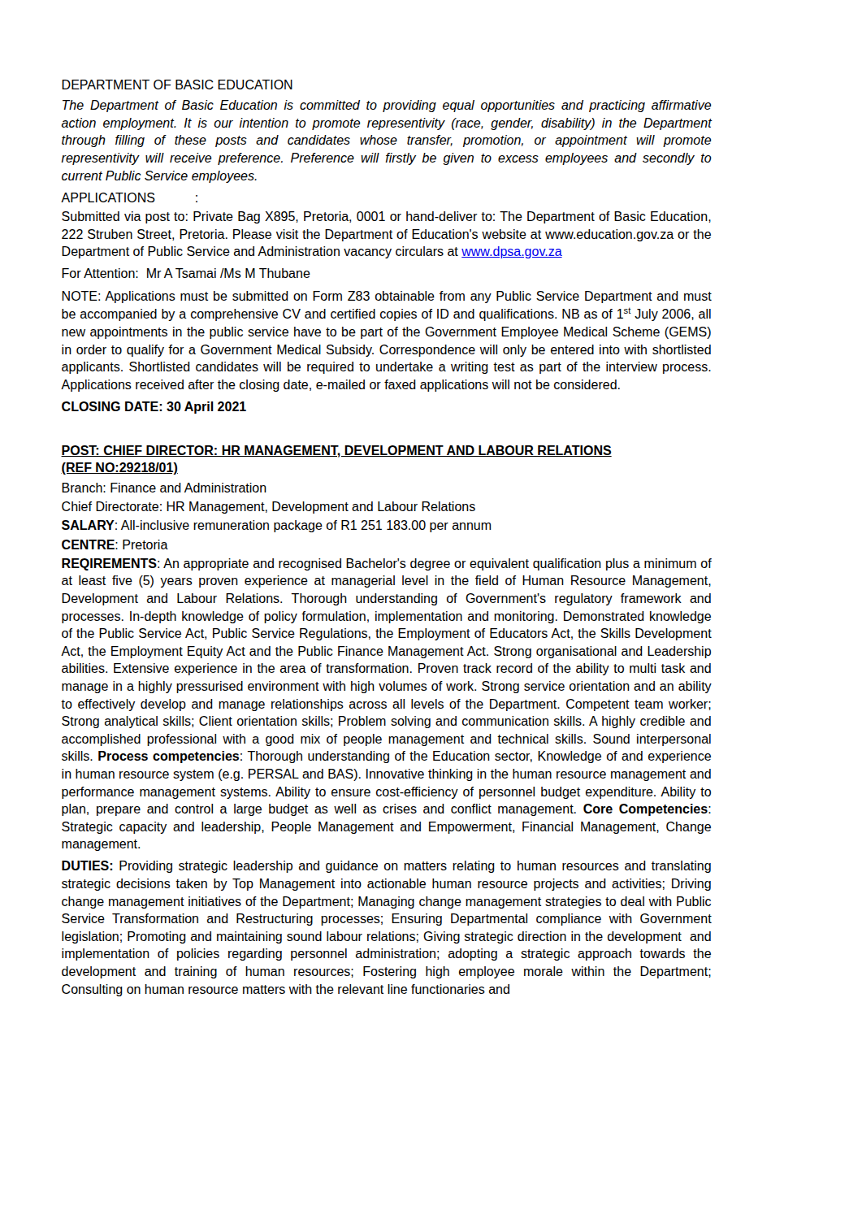DEPARTMENT OF BASIC EDUCATION
The Department of Basic Education is committed to providing equal opportunities and practicing affirmative action employment. It is our intention to promote representivity (race, gender, disability) in the Department through filling of these posts and candidates whose transfer, promotion, or appointment will promote representivity will receive preference. Preference will firstly be given to excess employees and secondly to current Public Service employees.
APPLICATIONS :
Submitted via post to: Private Bag X895, Pretoria, 0001 or hand-deliver to: The Department of Basic Education, 222 Struben Street, Pretoria. Please visit the Department of Education's website at www.education.gov.za or the Department of Public Service and Administration vacancy circulars at www.dpsa.gov.za
For Attention: Mr A Tsamai /Ms M Thubane
NOTE: Applications must be submitted on Form Z83 obtainable from any Public Service Department and must be accompanied by a comprehensive CV and certified copies of ID and qualifications. NB as of 1st July 2006, all new appointments in the public service have to be part of the Government Employee Medical Scheme (GEMS) in order to qualify for a Government Medical Subsidy. Correspondence will only be entered into with shortlisted applicants. Shortlisted candidates will be required to undertake a writing test as part of the interview process. Applications received after the closing date, e-mailed or faxed applications will not be considered.
CLOSING DATE: 30 April 2021
POST: CHIEF DIRECTOR: HR MANAGEMENT, DEVELOPMENT AND LABOUR RELATIONS (REF NO:29218/01)
Branch: Finance and Administration
Chief Directorate: HR Management, Development and Labour Relations
SALARY: All-inclusive remuneration package of R1 251 183.00 per annum
CENTRE: Pretoria
REQIREMENTS: An appropriate and recognised Bachelor's degree or equivalent qualification plus a minimum of at least five (5) years proven experience at managerial level in the field of Human Resource Management, Development and Labour Relations. Thorough understanding of Government's regulatory framework and processes. In-depth knowledge of policy formulation, implementation and monitoring. Demonstrated knowledge of the Public Service Act, Public Service Regulations, the Employment of Educators Act, the Skills Development Act, the Employment Equity Act and the Public Finance Management Act. Strong organisational and Leadership abilities. Extensive experience in the area of transformation. Proven track record of the ability to multi task and manage in a highly pressurised environment with high volumes of work. Strong service orientation and an ability to effectively develop and manage relationships across all levels of the Department. Competent team worker; Strong analytical skills; Client orientation skills; Problem solving and communication skills. A highly credible and accomplished professional with a good mix of people management and technical skills. Sound interpersonal skills. Process competencies: Thorough understanding of the Education sector, Knowledge of and experience in human resource system (e.g. PERSAL and BAS). Innovative thinking in the human resource management and performance management systems. Ability to ensure cost-efficiency of personnel budget expenditure. Ability to plan, prepare and control a large budget as well as crises and conflict management. Core Competencies: Strategic capacity and leadership, People Management and Empowerment, Financial Management, Change management.
DUTIES: Providing strategic leadership and guidance on matters relating to human resources and translating strategic decisions taken by Top Management into actionable human resource projects and activities; Driving change management initiatives of the Department; Managing change management strategies to deal with Public Service Transformation and Restructuring processes; Ensuring Departmental compliance with Government legislation; Promoting and maintaining sound labour relations; Giving strategic direction in the development and implementation of policies regarding personnel administration; adopting a strategic approach towards the development and training of human resources; Fostering high employee morale within the Department; Consulting on human resource matters with the relevant line functionaries and